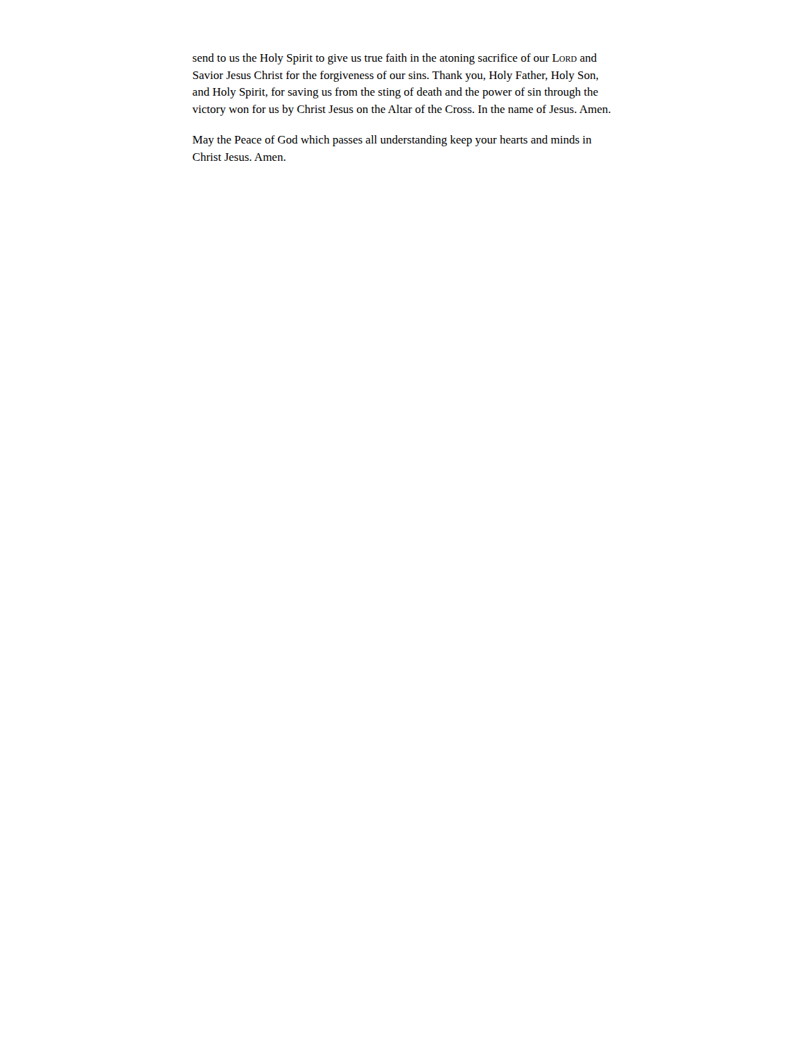send to us the Holy Spirit to give us true faith in the atoning sacrifice of our Lord and Savior Jesus Christ for the forgiveness of our sins. Thank you, Holy Father, Holy Son, and Holy Spirit, for saving us from the sting of death and the power of sin through the victory won for us by Christ Jesus on the Altar of the Cross. In the name of Jesus. Amen.
May the Peace of God which passes all understanding keep your hearts and minds in Christ Jesus. Amen.